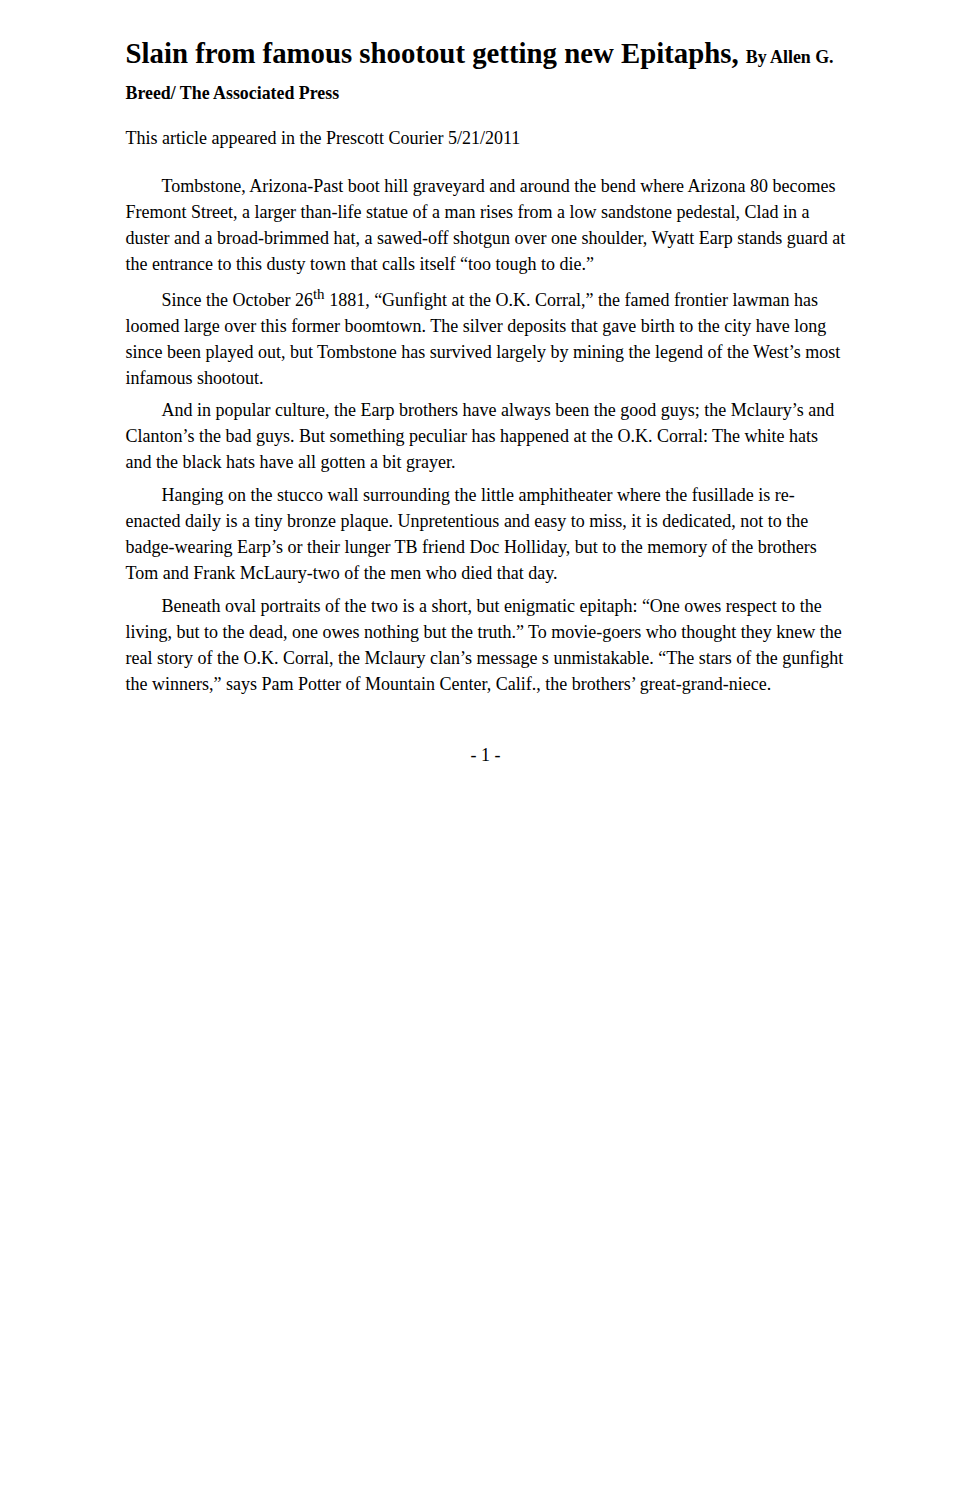Slain from famous shootout getting new Epitaphs, By Allen G. Breed/ The Associated Press
This article appeared in the Prescott Courier 5/21/2011
Tombstone, Arizona-Past boot hill graveyard and around the bend where Arizona 80 becomes Fremont Street, a larger than-life statue of a man rises from a low sandstone pedestal, Clad in a duster and a broad-brimmed hat, a sawed-off shotgun over one shoulder, Wyatt Earp stands guard at the entrance to this dusty town that calls itself “too tough to die.”
Since the October 26th 1881, “Gunfight at the O.K. Corral,” the famed frontier lawman has loomed large over this former boomtown. The silver deposits that gave birth to the city have long since been played out, but Tombstone has survived largely by mining the legend of the West’s most infamous shootout.
And in popular culture, the Earp brothers have always been the good guys; the Mclaury’s and Clanton’s the bad guys. But something peculiar has happened at the O.K. Corral: The white hats and the black hats have all gotten a bit grayer.
Hanging on the stucco wall surrounding the little amphitheater where the fusillade is re-enacted daily is a tiny bronze plaque. Unpretentious and easy to miss, it is dedicated, not to the badge-wearing Earp’s or their lunger TB friend Doc Holliday, but to the memory of the brothers Tom and Frank McLaury-two of the men who died that day.
Beneath oval portraits of the two is a short, but enigmatic epitaph: “One owes respect to the living, but to the dead, one owes nothing but the truth.” To movie-goers who thought they knew the real story of the O.K. Corral, the Mclaury clan’s message s unmistakable. “The stars of the gunfight the winners,” says Pam Potter of Mountain Center, Calif., the brothers’ great-grand-niece.
- 1 -